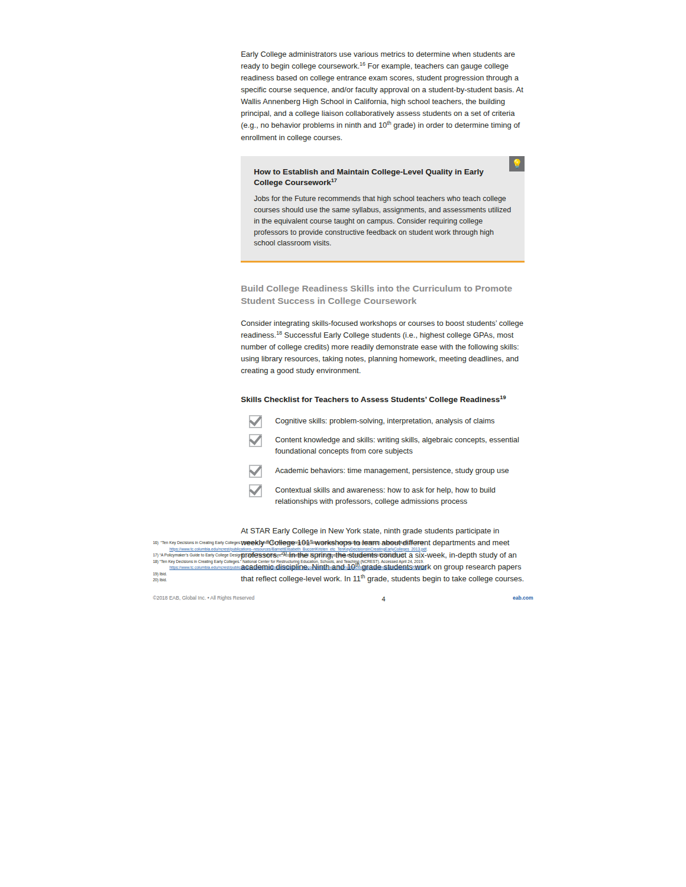Early College administrators use various metrics to determine when students are ready to begin college coursework.16 For example, teachers can gauge college readiness based on college entrance exam scores, student progression through a specific course sequence, and/or faculty approval on a student-by-student basis. At Wallis Annenberg High School in California, high school teachers, the building principal, and a college liaison collaboratively assess students on a set of criteria (e.g., no behavior problems in ninth and 10th grade) in order to determine timing of enrollment in college courses.
💡
How to Establish and Maintain College-Level Quality in Early College Coursework17
Jobs for the Future recommends that high school teachers who teach college courses should use the same syllabus, assignments, and assessments utilized in the equivalent course taught on campus. Consider requiring college professors to provide constructive feedback on student work through high school classroom visits.
Build College Readiness Skills into the Curriculum to Promote Student Success in College Coursework
Consider integrating skills-focused workshops or courses to boost students’ college readiness.18 Successful Early College students (i.e., highest college GPAs, most number of college credits) more readily demonstrate ease with the following skills: using library resources, taking notes, planning homework, meeting deadlines, and creating a good study environment.
Skills Checklist for Teachers to Assess Students’ College Readiness19
Cognitive skills: problem-solving, interpretation, analysis of claims
Content knowledge and skills: writing skills, algebraic concepts, essential foundational concepts from core subjects
Academic behaviors: time management, persistence, study group use
Contextual skills and awareness: how to ask for help, how to build relationships with professors, college admissions process
At STAR Early College in New York state, ninth grade students participate in weekly “College 101” workshops to learn about different departments and meet professors. 20 In the spring, the students conduct a six-week, in-depth study of an academic discipline. Ninth and 10th grade students work on group research papers that reflect college-level work. In 11th grade, students begin to take college courses.
16) “Ten Key Decisions in Creating Early Colleges.” National Center for Restructuring Education, Schools, and Teaching (NCREST). Accessed April 24, 2019.
https://www.tc.columbia.edu/ncrest/publications--resources/BarnettElisabeth_BucceriKristen_etc_TenKeyDecisionsinCreatingEarlyColleges_2013.pdf.
17) “A Policymaker’s Guide to Early College Designs.” Jobs For the Future. Accessed April 26, 2019. https://files.eric.ed.gov/fulltext/ED520109.pdf.
18) “Ten Key Decisions in Creating Early Colleges.” National Center for Restructuring Education, Schools, and Teaching (NCREST). Accessed April 24, 2019.
https://www.tc.columbia.edu/ncrest/publications--resources/BarnettElisabeth_BucceriKristen_etc_TenKeyDecisionsinCreatingEarlyColleges_2013.pdf.
19) Ibid.
20) Ibid.
©2018 EAB, Global Inc. • All Rights Reserved eab.com
4